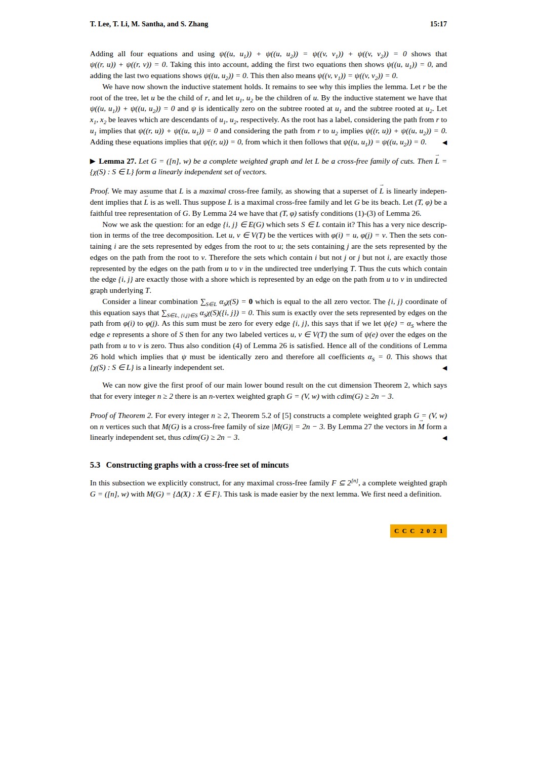T. Lee, T. Li, M. Santha, and S. Zhang 15:17
Adding all four equations and using ψ((u, u1)) + ψ((u, u2)) = ψ((v, v1)) + ψ((v, v2)) = 0 shows that ψ((r, u)) + ψ((r, v)) = 0. Taking this into account, adding the first two equations then shows ψ((u, u1)) = 0, and adding the last two equations shows ψ((u, u2)) = 0. This then also means ψ((v, v1)) = ψ((v, v2)) = 0.
We have now shown the inductive statement holds. It remains to see why this implies the lemma. Let r be the root of the tree, let u be the child of r, and let u1, u2 be the children of u. By the inductive statement we have that ψ((u, u1)) + ψ((u, u2)) = 0 and ψ is identically zero on the subtree rooted at u1 and the subtree rooted at u2. Let x1, x2 be leaves which are descendants of u1, u2, respectively. As the root has a label, considering the path from r to u1 implies that ψ((r, u)) + ψ((u, u1)) = 0 and considering the path from r to u2 implies ψ((r, u)) + ψ((u, u2)) = 0. Adding these equations implies that ψ((r, u)) = 0, from which it then follows that ψ((u, u1)) = ψ((u, u2)) = 0.
Lemma 27. Let G = ([n], w) be a complete weighted graph and let L be a cross-free family of cuts. Then →L = {χ(S) : S ∈ L} form a linearly independent set of vectors.
Proof. We may assume that L is a maximal cross-free family, as showing that a superset of →L is linearly independent implies that →L is as well. Thus suppose L is a maximal cross-free family and let G be its beach. Let (T, φ) be a faithful tree representation of G. By Lemma 24 we have that (T, φ) satisfy conditions (1)-(3) of Lemma 26.
Now we ask the question: for an edge {i, j} ∈ E(G) which sets S ∈ L contain it? This has a very nice description in terms of the tree decomposition. Let u, v ∈ V(T) be the vertices with φ(i) = u, φ(j) = v. Then the sets containing i are the sets represented by edges from the root to u; the sets containing j are the sets represented by the edges on the path from the root to v. Therefore the sets which contain i but not j or j but not i, are exactly those represented by the edges on the path from u to v in the undirected tree underlying T. Thus the cuts which contain the edge {i, j} are exactly those with a shore which is represented by an edge on the path from u to v in undirected graph underlying T.
Consider a linear combination ∑S∈L αSχ(S) = 0 which is equal to the all zero vector. The {i, j} coordinate of this equation says that ∑S∈L, {i,j}∈S αSχ(S)({i, j}) = 0. This sum is exactly over the sets represented by edges on the path from φ(i) to φ(j). As this sum must be zero for every edge {i, j}, this says that if we let ψ(e) = αS where the edge e represents a shore of S then for any two labeled vertices u, v ∈ V(T) the sum of ψ(e) over the edges on the path from u to v is zero. Thus also condition (4) of Lemma 26 is satisfied. Hence all of the conditions of Lemma 26 hold which implies that ψ must be identically zero and therefore all coefficients αS = 0. This shows that {χ(S) : S ∈ L} is a linearly independent set.
We can now give the first proof of our main lower bound result on the cut dimension Theorem 2, which says that for every integer n ≥ 2 there is an n-vertex weighted graph G = (V, w) with cdim(G) ≥ 2n − 3.
Proof of Theorem 2. For every integer n ≥ 2, Theorem 5.2 of [5] constructs a complete weighted graph G = (V, w) on n vertices such that M(G) is a cross-free family of size |M(G)| = 2n − 3. By Lemma 27 the vectors in →M form a linearly independent set, thus cdim(G) ≥ 2n − 3.
5.3 Constructing graphs with a cross-free set of mincuts
In this subsection we explicitly construct, for any maximal cross-free family F ⊆ 2[n], a complete weighted graph G = ([n], w) with M(G) = {Δ(X) : X ∈ F}. This task is made easier by the next lemma. We first need a definition.
C C C 2 0 2 1